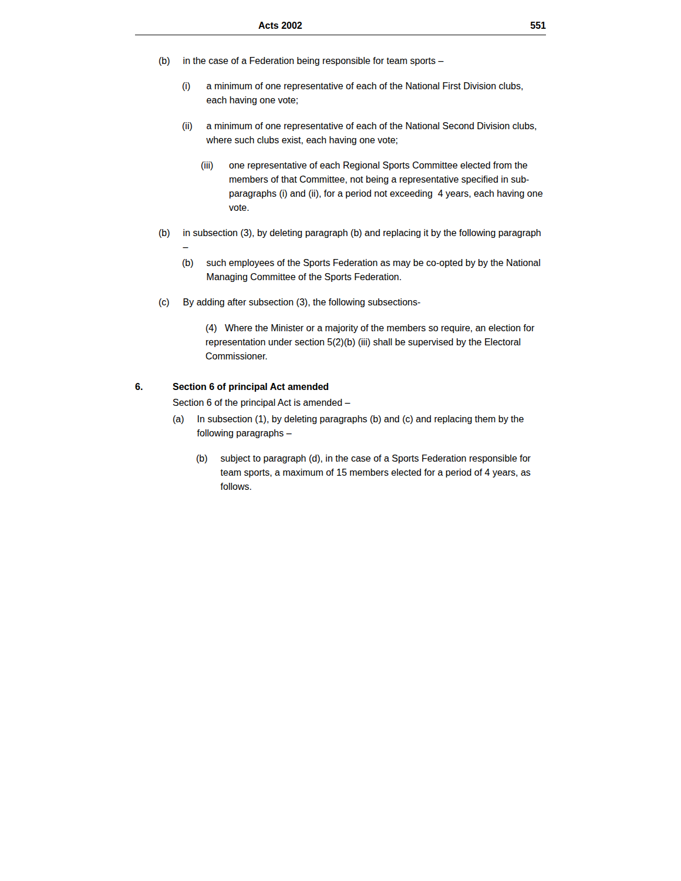Acts 2002 551
(b) in the case of a Federation being responsible for team sports –
(i) a minimum of one representative of each of the National First Division clubs, each having one vote;
(ii) a minimum of one representative of each of the National Second Division clubs, where such clubs exist, each having one vote;
(iii) one representative of each Regional Sports Committee elected from the members of that Committee, not being a representative specified in sub-paragraphs (i) and (ii), for a period not exceeding 4 years, each having one vote.
(b) in subsection (3), by deleting paragraph (b) and replacing it by the following paragraph –
(b) such employees of the Sports Federation as may be co-opted by by the National Managing Committee of the Sports Federation.
(c) By adding after subsection (3), the following subsections-
(4) Where the Minister or a majority of the members so require, an election for representation under section 5(2)(b) (iii) shall be supervised by the Electoral Commissioner.
6.
Section 6 of principal Act amended
Section 6 of the principal Act is amended –
(a) In subsection (1), by deleting paragraphs (b) and (c) and replacing them by the following paragraphs –
(b) subject to paragraph (d), in the case of a Sports Federation responsible for team sports, a maximum of 15 members elected for a period of 4 years, as follows.